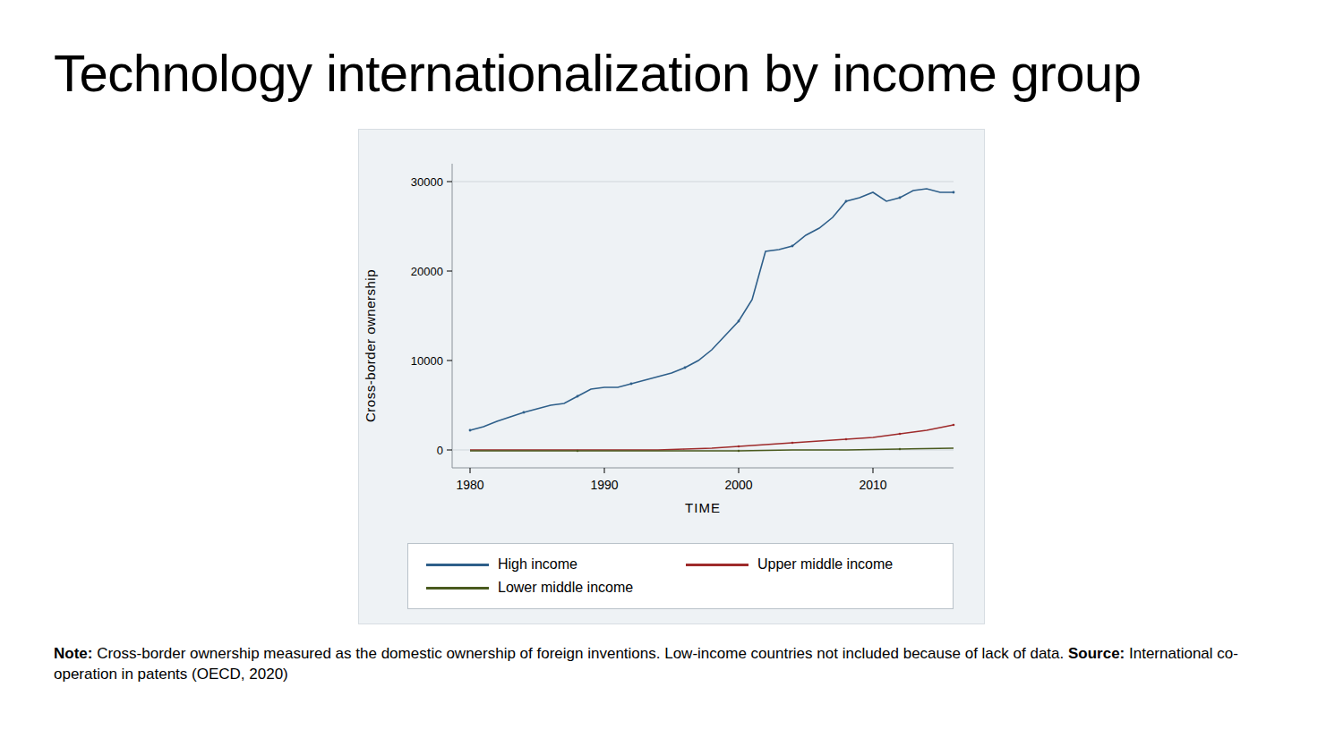Technology internationalization by income group
Cross-border ownership
30000 20000 10000 0 1980 1990 2000 2010 TIME
| High income | Upper middle income |
| Lower middle income | |
Note: Cross-border ownership measured as the domestic ownership of foreign inventions. Low-income countries not included because of lack of data. Source: International co-operation in patents (OECD, 2020)